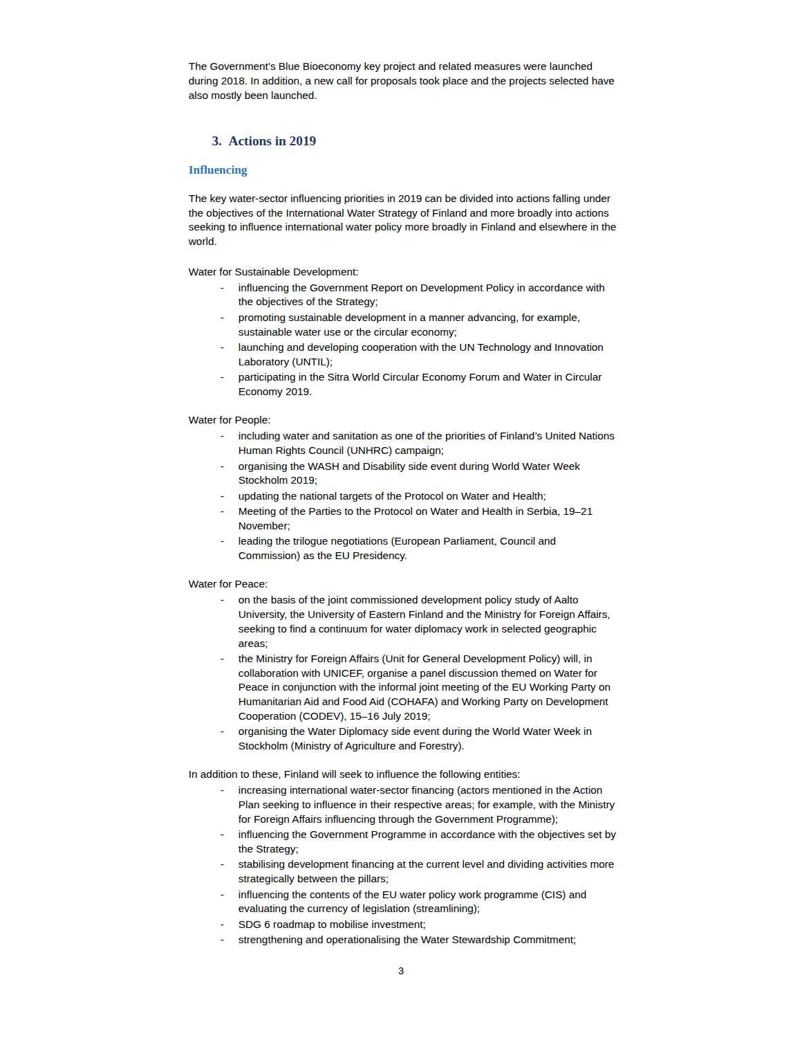The Government’s Blue Bioeconomy key project and related measures were launched during 2018. In addition, a new call for proposals took place and the projects selected have also mostly been launched.
3. Actions in 2019
Influencing
The key water-sector influencing priorities in 2019 can be divided into actions falling under the objectives of the International Water Strategy of Finland and more broadly into actions seeking to influence international water policy more broadly in Finland and elsewhere in the world.
Water for Sustainable Development:
influencing the Government Report on Development Policy in accordance with the objectives of the Strategy;
promoting sustainable development in a manner advancing, for example, sustainable water use or the circular economy;
launching and developing cooperation with the UN Technology and Innovation Laboratory (UNTIL);
participating in the Sitra World Circular Economy Forum and Water in Circular Economy 2019.
Water for People:
including water and sanitation as one of the priorities of Finland’s United Nations Human Rights Council (UNHRC) campaign;
organising the WASH and Disability side event during World Water Week Stockholm 2019;
updating the national targets of the Protocol on Water and Health;
Meeting of the Parties to the Protocol on Water and Health in Serbia, 19–21 November;
leading the trilogue negotiations (European Parliament, Council and Commission) as the EU Presidency.
Water for Peace:
on the basis of the joint commissioned development policy study of Aalto University, the University of Eastern Finland and the Ministry for Foreign Affairs, seeking to find a continuum for water diplomacy work in selected geographic areas;
the Ministry for Foreign Affairs (Unit for General Development Policy) will, in collaboration with UNICEF, organise a panel discussion themed on Water for Peace in conjunction with the informal joint meeting of the EU Working Party on Humanitarian Aid and Food Aid (COHAFA) and Working Party on Development Cooperation (CODEV), 15–16 July 2019;
organising the Water Diplomacy side event during the World Water Week in Stockholm (Ministry of Agriculture and Forestry).
In addition to these, Finland will seek to influence the following entities:
increasing international water-sector financing (actors mentioned in the Action Plan seeking to influence in their respective areas; for example, with the Ministry for Foreign Affairs influencing through the Government Programme);
influencing the Government Programme in accordance with the objectives set by the Strategy;
stabilising development financing at the current level and dividing activities more strategically between the pillars;
influencing the contents of the EU water policy work programme (CIS) and evaluating the currency of legislation (streamlining);
SDG 6 roadmap to mobilise investment;
strengthening and operationalising the Water Stewardship Commitment;
3